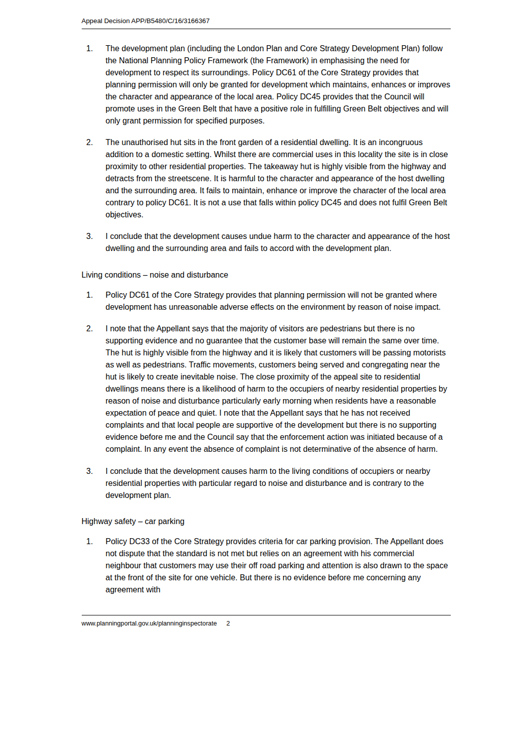Appeal Decision APP/B5480/C/16/3166367
The development plan (including the London Plan and Core Strategy Development Plan) follow the National Planning Policy Framework (the Framework) in emphasising the need for development to respect its surroundings. Policy DC61 of the Core Strategy provides that planning permission will only be granted for development which maintains, enhances or improves the character and appearance of the local area. Policy DC45 provides that the Council will promote uses in the Green Belt that have a positive role in fulfilling Green Belt objectives and will only grant permission for specified purposes.
The unauthorised hut sits in the front garden of a residential dwelling. It is an incongruous addition to a domestic setting. Whilst there are commercial uses in this locality the site is in close proximity to other residential properties. The takeaway hut is highly visible from the highway and detracts from the streetscene. It is harmful to the character and appearance of the host dwelling and the surrounding area. It fails to maintain, enhance or improve the character of the local area contrary to policy DC61. It is not a use that falls within policy DC45 and does not fulfil Green Belt objectives.
I conclude that the development causes undue harm to the character and appearance of the host dwelling and the surrounding area and fails to accord with the development plan.
Living conditions – noise and disturbance
Policy DC61 of the Core Strategy provides that planning permission will not be granted where development has unreasonable adverse effects on the environment by reason of noise impact.
I note that the Appellant says that the majority of visitors are pedestrians but there is no supporting evidence and no guarantee that the customer base will remain the same over time. The hut is highly visible from the highway and it is likely that customers will be passing motorists as well as pedestrians. Traffic movements, customers being served and congregating near the hut is likely to create inevitable noise. The close proximity of the appeal site to residential dwellings means there is a likelihood of harm to the occupiers of nearby residential properties by reason of noise and disturbance particularly early morning when residents have a reasonable expectation of peace and quiet. I note that the Appellant says that he has not received complaints and that local people are supportive of the development but there is no supporting evidence before me and the Council say that the enforcement action was initiated because of a complaint. In any event the absence of complaint is not determinative of the absence of harm.
I conclude that the development causes harm to the living conditions of occupiers or nearby residential properties with particular regard to noise and disturbance and is contrary to the development plan.
Highway safety – car parking
Policy DC33 of the Core Strategy provides criteria for car parking provision. The Appellant does not dispute that the standard is not met but relies on an agreement with his commercial neighbour that customers may use their off road parking and attention is also drawn to the space at the front of the site for one vehicle. But there is no evidence before me concerning any agreement with
www.planningportal.gov.uk/planninginspectorate2